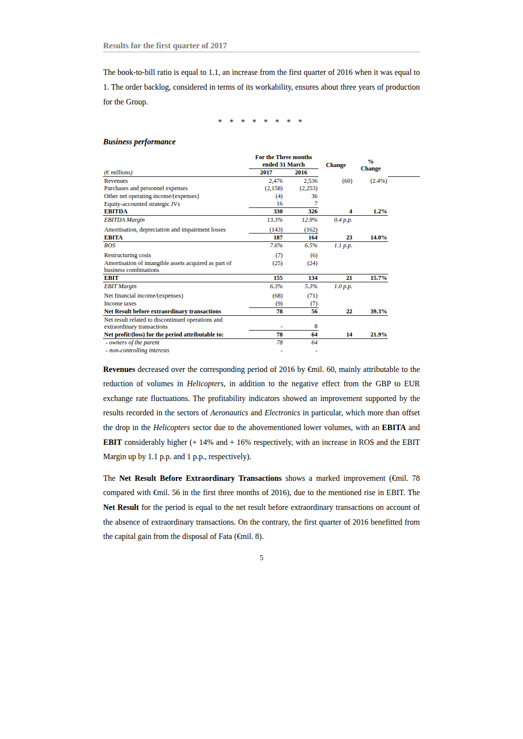Results for the first quarter of 2017
The book-to-bill ratio is equal to 1.1, an increase from the first quarter of 2016 when it was equal to 1. The order backlog, considered in terms of its workability, ensures about three years of production for the Group.
* * * * * * * *
Business performance
| | For the Three months ended 31 March | Change | % Change |
| (€ millions) | 2017 | 2016 | | |
| Revenues | 2,476 | 2,536 | (60) | (2.4%) |
| Purchases and personnel expenses | (2,158) | (2,253) | | |
| Other net operating income/(expenses) | (4) | 36 | | |
| Equity-accounted strategic JVs | 16 | 7 | | |
| EBITDA | 330 | 326 | 4 | 1.2% |
| EBITDA Margin | 13.3% | 12.9% | 0.4 p.p. | |
| Amortisation, depreciation and impairment losses | (143) | (162) | | |
| EBITA | 187 | 164 | 23 | 14.0% |
| ROS | 7.6% | 6.5% | 1.1 p.p. | |
| Restructuring costs | (7) | (6) | | |
| Amortisation of intangible assets acquired as part of business combinations | (25) | (24) | | |
| EBIT | 155 | 134 | 21 | 15.7% |
| EBIT Margin | 6.3% | 5.3% | 1.0 p.p. | |
| Net financial income/(expenses) | (68) | (71) | | |
| Income taxes | (9) | (7) | | |
| Net Result before extraordinary transactions | 78 | 56 | 22 | 39.3% |
| Net result related to discontinued operations and extraordinary transactions | - | 8 | | |
| Net profit/(loss) for the period attributable to: | 78 | 64 | 14 | 21.9% |
| - owners of the parent | 78 | 64 | | |
| - non-controlling interests | - | - | | |
Revenues decreased over the corresponding period of 2016 by €mil. 60, mainly attributable to the reduction of volumes in Helicopters, in addition to the negative effect from the GBP to EUR exchange rate fluctuations. The profitability indicators showed an improvement supported by the results recorded in the sectors of Aeronautics and Electronics in particular, which more than offset the drop in the Helicopters sector due to the abovementioned lower volumes, with an EBITA and EBIT considerably higher (+ 14% and + 16% respectively, with an increase in ROS and the EBIT Margin up by 1.1 p.p. and 1 p.p., respectively).
The Net Result Before Extraordinary Transactions shows a marked improvement (€mil. 78 compared with €mil. 56 in the first three months of 2016), due to the mentioned rise in EBIT. The Net Result for the period is equal to the net result before extraordinary transactions on account of the absence of extraordinary transactions. On the contrary, the first quarter of 2016 benefitted from the capital gain from the disposal of Fata (€mil. 8).
5